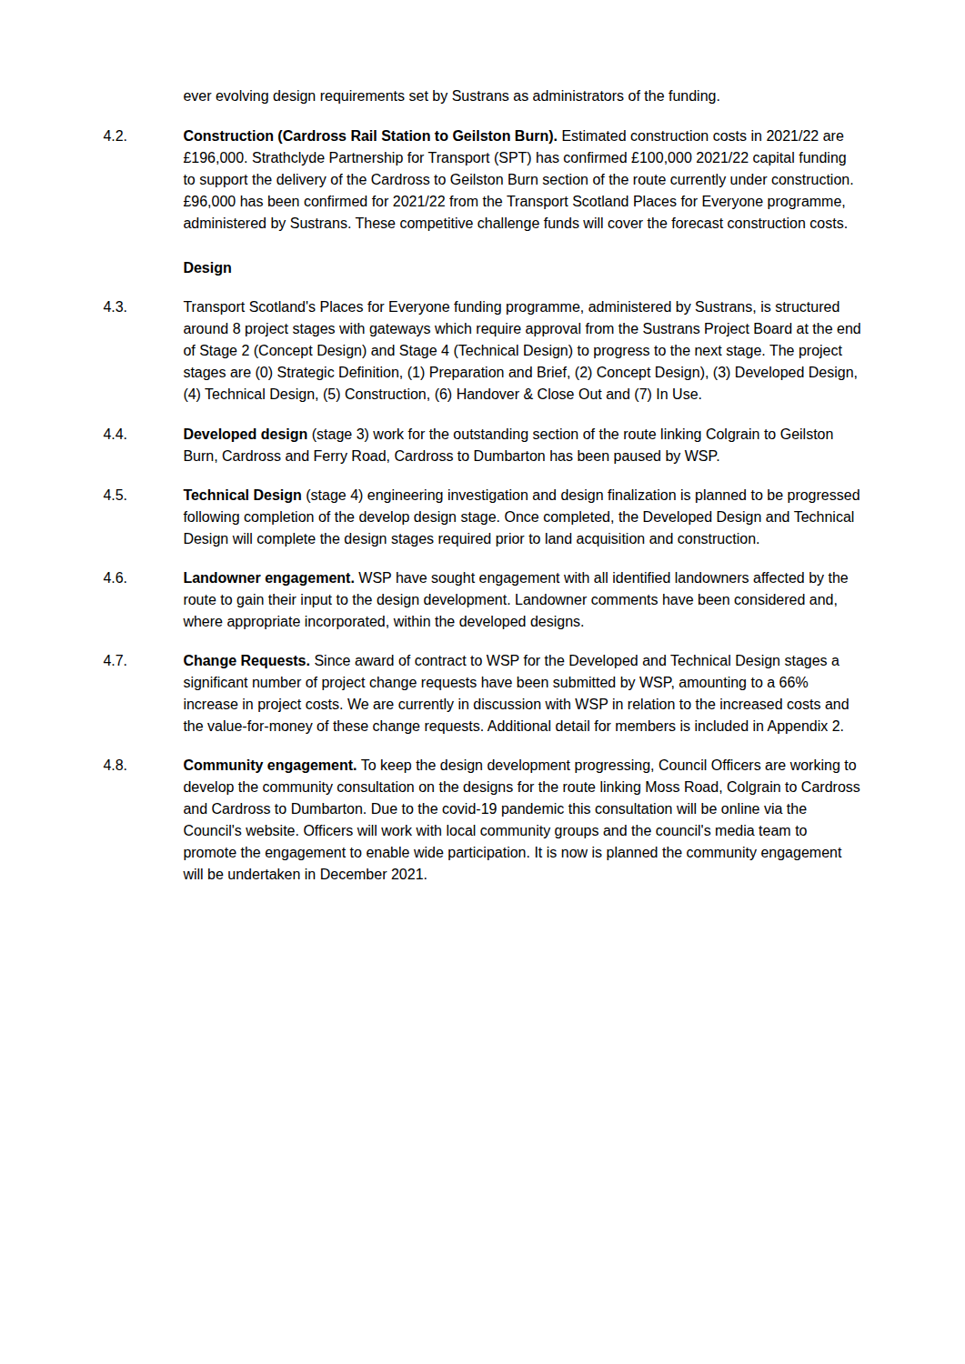ever evolving design requirements set by Sustrans as administrators of the funding.
4.2.
Construction (Cardross Rail Station to Geilston Burn). Estimated construction costs in 2021/22 are £196,000. Strathclyde Partnership for Transport (SPT) has confirmed £100,000 2021/22 capital funding to support the delivery of the Cardross to Geilston Burn section of the route currently under construction. £96,000 has been confirmed for 2021/22 from the Transport Scotland Places for Everyone programme, administered by Sustrans. These competitive challenge funds will cover the forecast construction costs.
Design
4.3.
Transport Scotland's Places for Everyone funding programme, administered by Sustrans, is structured around 8 project stages with gateways which require approval from the Sustrans Project Board at the end of Stage 2 (Concept Design) and Stage 4 (Technical Design) to progress to the next stage. The project stages are (0) Strategic Definition, (1) Preparation and Brief, (2) Concept Design), (3) Developed Design, (4) Technical Design, (5) Construction, (6) Handover & Close Out and (7) In Use.
4.4.
Developed design (stage 3) work for the outstanding section of the route linking Colgrain to Geilston Burn, Cardross and Ferry Road, Cardross to Dumbarton has been paused by WSP.
4.5.
Technical Design (stage 4) engineering investigation and design finalization is planned to be progressed following completion of the develop design stage. Once completed, the Developed Design and Technical Design will complete the design stages required prior to land acquisition and construction.
4.6.
Landowner engagement. WSP have sought engagement with all identified landowners affected by the route to gain their input to the design development. Landowner comments have been considered and, where appropriate incorporated, within the developed designs.
4.7.
Change Requests. Since award of contract to WSP for the Developed and Technical Design stages a significant number of project change requests have been submitted by WSP, amounting to a 66% increase in project costs. We are currently in discussion with WSP in relation to the increased costs and the value-for-money of these change requests. Additional detail for members is included in Appendix 2.
4.8.
Community engagement. To keep the design development progressing, Council Officers are working to develop the community consultation on the designs for the route linking Moss Road, Colgrain to Cardross and Cardross to Dumbarton. Due to the covid-19 pandemic this consultation will be online via the Council's website. Officers will work with local community groups and the council's media team to promote the engagement to enable wide participation. It is now is planned the community engagement will be undertaken in December 2021.